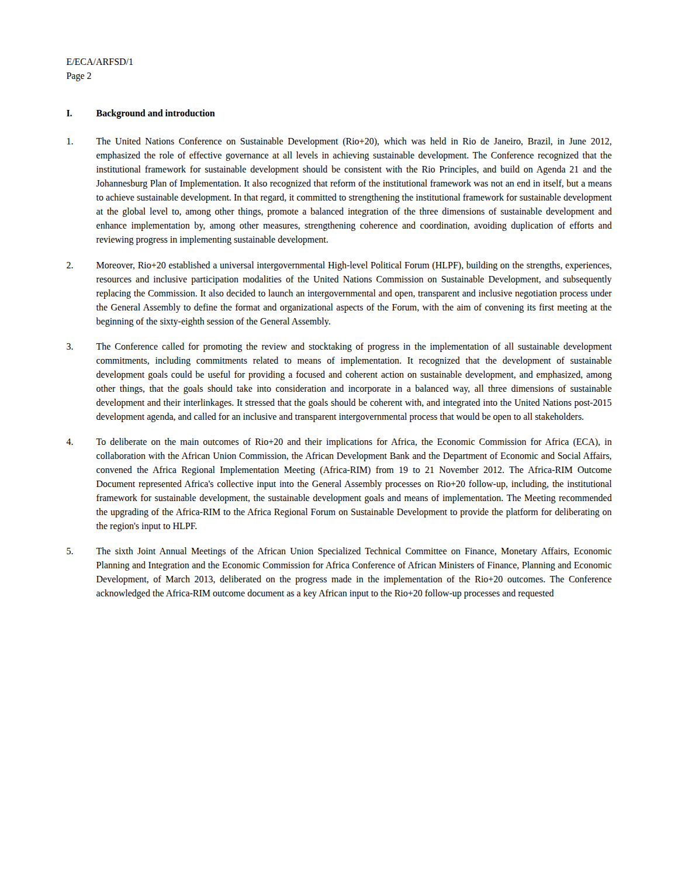E/ECA/ARFSD/1 Page 2
I. Background and introduction
1. The United Nations Conference on Sustainable Development (Rio+20), which was held in Rio de Janeiro, Brazil, in June 2012, emphasized the role of effective governance at all levels in achieving sustainable development. The Conference recognized that the institutional framework for sustainable development should be consistent with the Rio Principles, and build on Agenda 21 and the Johannesburg Plan of Implementation. It also recognized that reform of the institutional framework was not an end in itself, but a means to achieve sustainable development. In that regard, it committed to strengthening the institutional framework for sustainable development at the global level to, among other things, promote a balanced integration of the three dimensions of sustainable development and enhance implementation by, among other measures, strengthening coherence and coordination, avoiding duplication of efforts and reviewing progress in implementing sustainable development.
2. Moreover, Rio+20 established a universal intergovernmental High-level Political Forum (HLPF), building on the strengths, experiences, resources and inclusive participation modalities of the United Nations Commission on Sustainable Development, and subsequently replacing the Commission. It also decided to launch an intergovernmental and open, transparent and inclusive negotiation process under the General Assembly to define the format and organizational aspects of the Forum, with the aim of convening its first meeting at the beginning of the sixty-eighth session of the General Assembly.
3. The Conference called for promoting the review and stocktaking of progress in the implementation of all sustainable development commitments, including commitments related to means of implementation. It recognized that the development of sustainable development goals could be useful for providing a focused and coherent action on sustainable development, and emphasized, among other things, that the goals should take into consideration and incorporate in a balanced way, all three dimensions of sustainable development and their interlinkages. It stressed that the goals should be coherent with, and integrated into the United Nations post-2015 development agenda, and called for an inclusive and transparent intergovernmental process that would be open to all stakeholders.
4. To deliberate on the main outcomes of Rio+20 and their implications for Africa, the Economic Commission for Africa (ECA), in collaboration with the African Union Commission, the African Development Bank and the Department of Economic and Social Affairs, convened the Africa Regional Implementation Meeting (Africa-RIM) from 19 to 21 November 2012. The Africa-RIM Outcome Document represented Africa's collective input into the General Assembly processes on Rio+20 follow-up, including, the institutional framework for sustainable development, the sustainable development goals and means of implementation. The Meeting recommended the upgrading of the Africa-RIM to the Africa Regional Forum on Sustainable Development to provide the platform for deliberating on the region's input to HLPF.
5. The sixth Joint Annual Meetings of the African Union Specialized Technical Committee on Finance, Monetary Affairs, Economic Planning and Integration and the Economic Commission for Africa Conference of African Ministers of Finance, Planning and Economic Development, of March 2013, deliberated on the progress made in the implementation of the Rio+20 outcomes. The Conference acknowledged the Africa-RIM outcome document as a key African input to the Rio+20 follow-up processes and requested